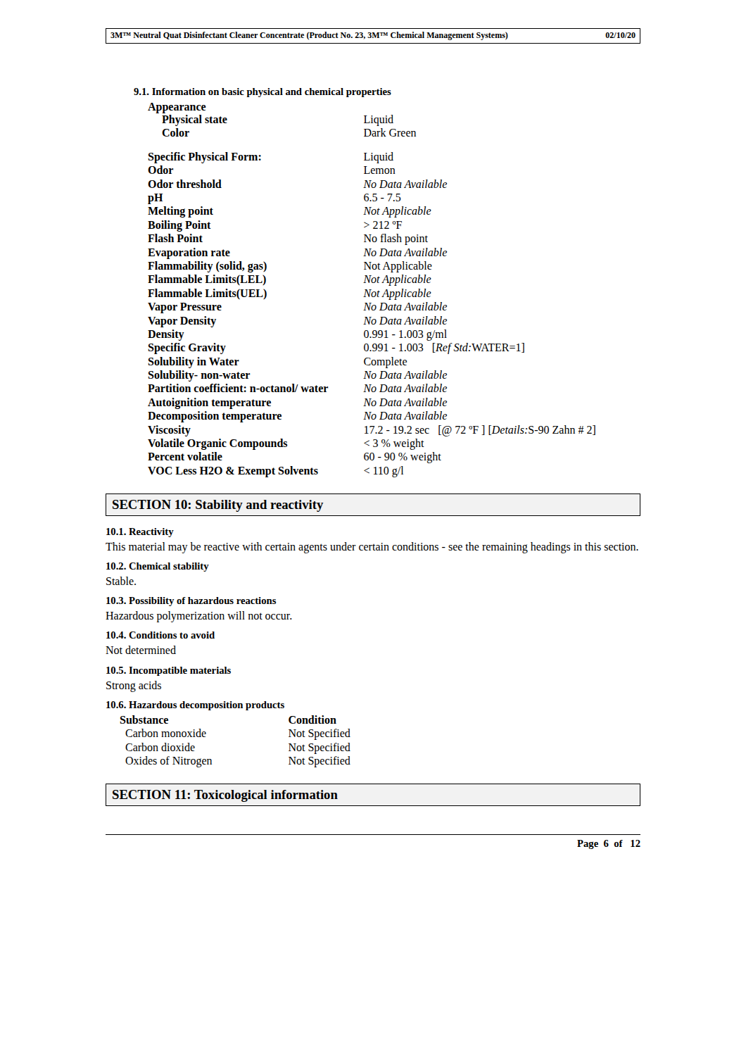02/10/20 3M™ Neutral Quat Disinfectant Cleaner Concentrate (Product No. 23, 3M™ Chemical Management Systems)
9.1. Information on basic physical and chemical properties
Appearance
| Physical state | Liquid |
| Color | Dark Green |
| Specific Physical Form: | Liquid |
| Odor | Lemon |
| Odor threshold | No Data Available |
| pH | 6.5 - 7.5 |
| Melting point | Not Applicable |
| Boiling Point | > 212 ºF |
| Flash Point | No flash point |
| Evaporation rate | No Data Available |
| Flammability (solid, gas) | Not Applicable |
| Flammable Limits(LEL) | Not Applicable |
| Flammable Limits(UEL) | Not Applicable |
| Vapor Pressure | No Data Available |
| Vapor Density | No Data Available |
| Density | 0.991 - 1.003 g/ml |
| Specific Gravity | 0.991 - 1.003 [ Ref Std: WATER=1] |
| Solubility in Water | Complete |
| Solubility- non-water | No Data Available |
| Partition coefficient: n-octanol/ water | No Data Available |
| Autoignition temperature | No Data Available |
| Decomposition temperature | No Data Available |
| Viscosity | 17.2 - 19.2 sec [@ 72 ºF ] [ Details: S-90 Zahn # 2] |
| Volatile Organic Compounds | < 3 % weight |
| Percent volatile | 60 - 90 % weight |
| VOC Less H2O & Exempt Solvents | < 110 g/l |
SECTION 10: Stability and reactivity
10.1. Reactivity
This material may be reactive with certain agents under certain conditions - see the remaining headings in this section.
10.2. Chemical stability
Stable.
10.3. Possibility of hazardous reactions
Hazardous polymerization will not occur.
10.4. Conditions to avoid
Not determined
10.5. Incompatible materials
Strong acids
10.6. Hazardous decomposition products
| Substance | Condition |
| --- | --- |
| Carbon monoxide | Not Specified |
| Carbon dioxide | Not Specified |
| Oxides of Nitrogen | Not Specified |
SECTION 11: Toxicological information
Page 6 of 12